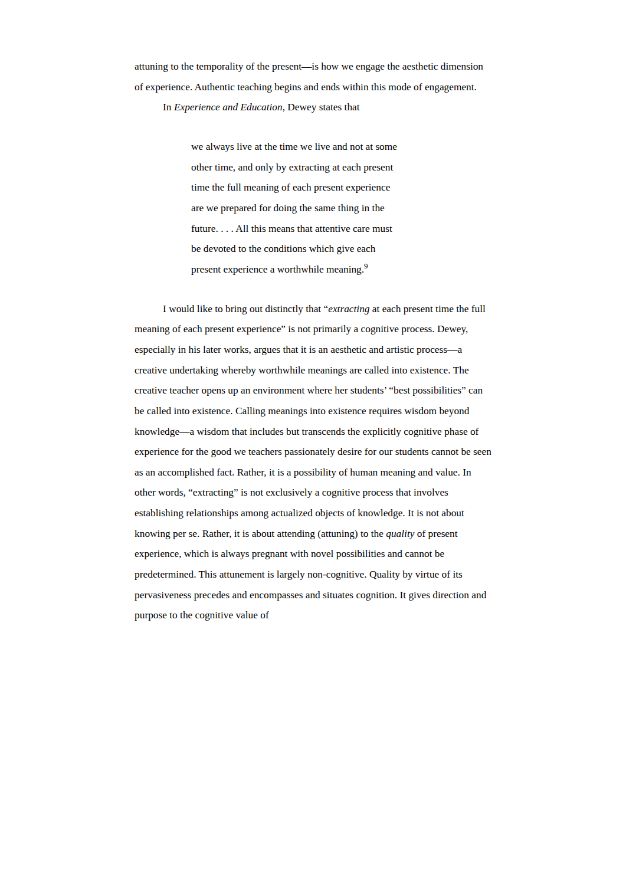attuning to the temporality of the present—is how we engage the aesthetic dimension of experience. Authentic teaching begins and ends within this mode of engagement.
In Experience and Education, Dewey states that
we always live at the time we live and not at some other time, and only by extracting at each present time the full meaning of each present experience are we prepared for doing the same thing in the future. . . . All this means that attentive care must be devoted to the conditions which give each present experience a worthwhile meaning.9
I would like to bring out distinctly that “extracting at each present time the full meaning of each present experience” is not primarily a cognitive process. Dewey, especially in his later works, argues that it is an aesthetic and artistic process—a creative undertaking whereby worthwhile meanings are called into existence. The creative teacher opens up an environment where her students’ “best possibilities” can be called into existence. Calling meanings into existence requires wisdom beyond knowledge—a wisdom that includes but transcends the explicitly cognitive phase of experience for the good we teachers passionately desire for our students cannot be seen as an accomplished fact. Rather, it is a possibility of human meaning and value. In other words, “extracting” is not exclusively a cognitive process that involves establishing relationships among actualized objects of knowledge. It is not about knowing per se. Rather, it is about attending (attuning) to the quality of present experience, which is always pregnant with novel possibilities and cannot be predetermined. This attunement is largely non-cognitive. Quality by virtue of its pervasiveness precedes and encompasses and situates cognition. It gives direction and purpose to the cognitive value of